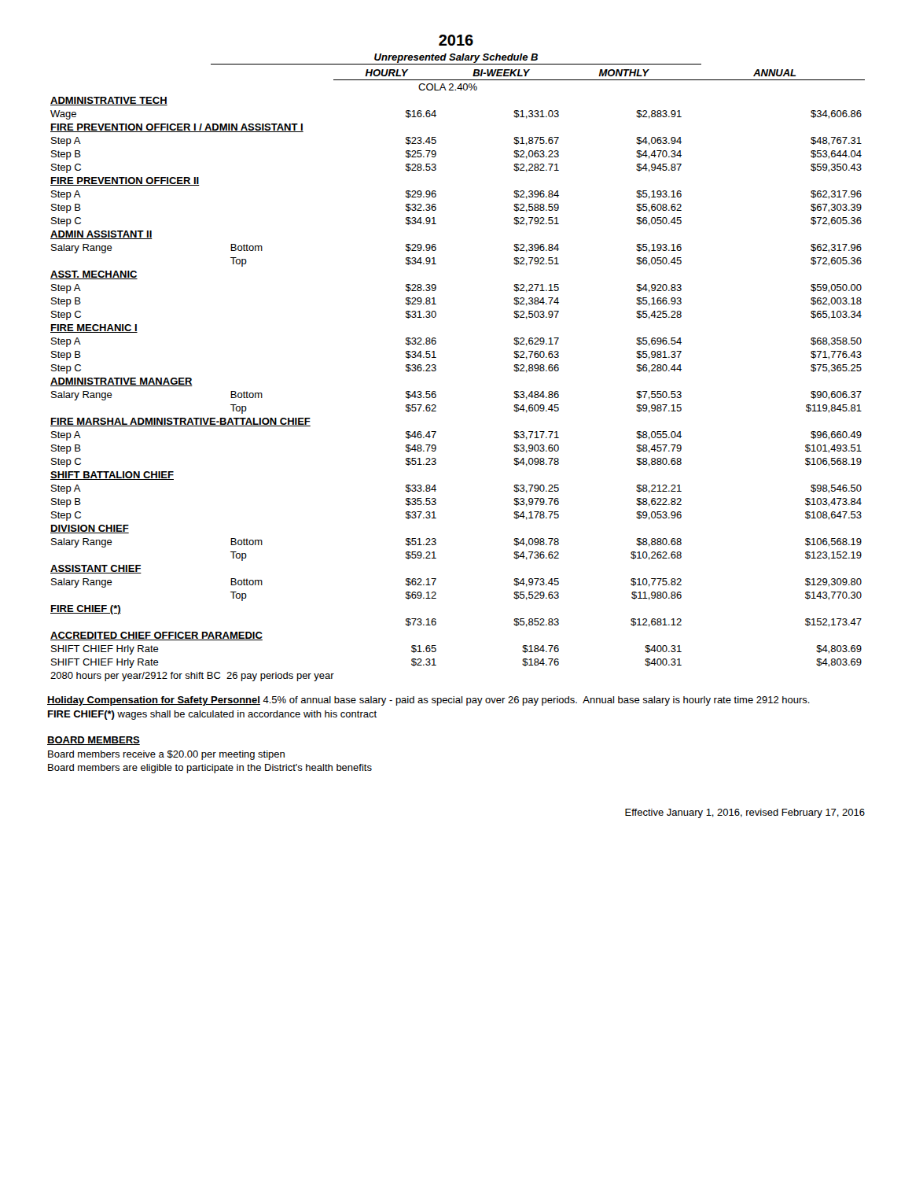2016
Unrepresented Salary Schedule B
| | | HOURLY | BI-WEEKLY | MONTHLY | ANNUAL |
| | COLA 2.40% | |
| ADMINISTRATIVE TECH |
| Wage | | $16.64 | $1,331.03 | $2,883.91 | $34,606.86 |
| FIRE PREVENTION OFFICER I / ADMIN ASSISTANT I |
| Step A | | $23.45 | $1,875.67 | $4,063.94 | $48,767.31 |
| Step B | | $25.79 | $2,063.23 | $4,470.34 | $53,644.04 |
| Step C | | $28.53 | $2,282.71 | $4,945.87 | $59,350.43 |
| FIRE PREVENTION OFFICER II |
| Step A | | $29.96 | $2,396.84 | $5,193.16 | $62,317.96 |
| Step B | | $32.36 | $2,588.59 | $5,608.62 | $67,303.39 |
| Step C | | $34.91 | $2,792.51 | $6,050.45 | $72,605.36 |
| ADMIN ASSISTANT II |
| Salary Range | Bottom | $29.96 | $2,396.84 | $5,193.16 | $62,317.96 |
| | Top | $34.91 | $2,792.51 | $6,050.45 | $72,605.36 |
| ASST. MECHANIC |
| Step A | | $28.39 | $2,271.15 | $4,920.83 | $59,050.00 |
| Step B | | $29.81 | $2,384.74 | $5,166.93 | $62,003.18 |
| Step C | | $31.30 | $2,503.97 | $5,425.28 | $65,103.34 |
| FIRE MECHANIC I |
| Step A | | $32.86 | $2,629.17 | $5,696.54 | $68,358.50 |
| Step B | | $34.51 | $2,760.63 | $5,981.37 | $71,776.43 |
| Step C | | $36.23 | $2,898.66 | $6,280.44 | $75,365.25 |
| ADMINISTRATIVE MANAGER |
| Salary Range | Bottom | $43.56 | $3,484.86 | $7,550.53 | $90,606.37 |
| | Top | $57.62 | $4,609.45 | $9,987.15 | $119,845.81 |
| FIRE MARSHAL ADMINISTRATIVE-BATTALION CHIEF |
| Step A | | $46.47 | $3,717.71 | $8,055.04 | $96,660.49 |
| Step B | | $48.79 | $3,903.60 | $8,457.79 | $101,493.51 |
| Step C | | $51.23 | $4,098.78 | $8,880.68 | $106,568.19 |
| SHIFT BATTALION CHIEF |
| Step A | | $33.84 | $3,790.25 | $8,212.21 | $98,546.50 |
| Step B | | $35.53 | $3,979.76 | $8,622.82 | $103,473.84 |
| Step C | | $37.31 | $4,178.75 | $9,053.96 | $108,647.53 |
| DIVISION CHIEF |
| Salary Range | Bottom | $51.23 | $4,098.78 | $8,880.68 | $106,568.19 |
| | Top | $59.21 | $4,736.62 | $10,262.68 | $123,152.19 |
| ASSISTANT CHIEF |
| Salary Range | Bottom | $62.17 | $4,973.45 | $10,775.82 | $129,309.80 |
| | Top | $69.12 | $5,529.63 | $11,980.86 | $143,770.30 |
| FIRE CHIEF (*) |
| | | $73.16 | $5,852.83 | $12,681.12 | $152,173.47 |
| ACCREDITED CHIEF OFFICER PARAMEDIC |
| SHIFT CHIEF Hrly Rate | $1.65 | $184.76 | $400.31 | $4,803.69 |
| SHIFT CHIEF Hrly Rate | $2.31 | $184.76 | $400.31 | $4,803.69 |
| 2080 hours per year/2912 for shift BC 26 pay periods per year |
Holiday Compensation for Safety Personnel 4.5% of annual base salary - paid as special pay over 26 pay periods. Annual base salary is hourly rate time 2912 hours.
FIRE CHIEF(*) wages shall be calculated in accordance with his contract
BOARD MEMBERS
Board members receive a $20.00 per meeting stipen
Board members are eligible to participate in the District's health benefits
Effective January 1, 2016, revised February 17, 2016